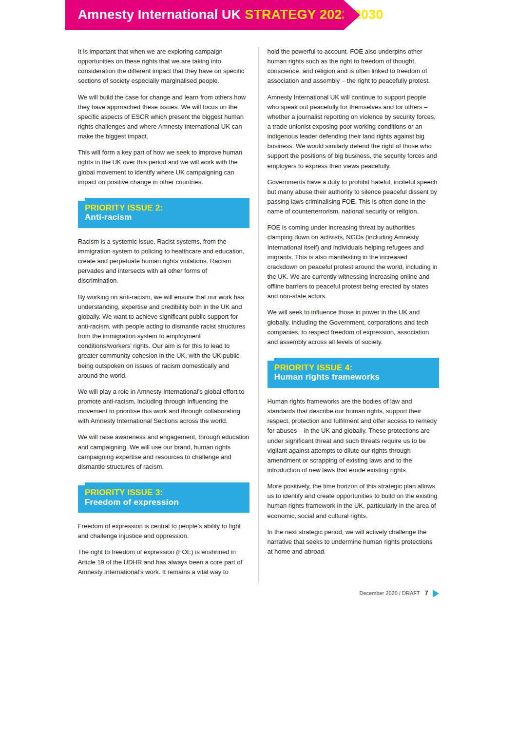Amnesty International UK STRATEGY 2022-2030
It is important that when we are exploring campaign opportunities on these rights that we are taking into consideration the different impact that they have on specific sections of society especially marginalised people.
We will build the case for change and learn from others how they have approached these issues. We will focus on the specific aspects of ESCR which present the biggest human rights challenges and where Amnesty International UK can make the biggest impact.
This will form a key part of how we seek to improve human rights in the UK over this period and we will work with the global movement to identify where UK campaigning can impact on positive change in other countries.
PRIORITY ISSUE 2: Anti-racism
Racism is a systemic issue. Racist systems, from the immigration system to policing to healthcare and education, create and perpetuate human rights violations. Racism pervades and intersects with all other forms of discrimination.
By working on anti-racism, we will ensure that our work has understanding, expertise and credibility both in the UK and globally. We want to achieve significant public support for anti-racism, with people acting to dismantle racist structures from the immigration system to employment conditions/workers’ rights. Our aim is for this to lead to greater community cohesion in the UK, with the UK public being outspoken on issues of racism domestically and around the world.
We will play a role in Amnesty International’s global effort to promote anti-racism, including through influencing the movement to prioritise this work and through collaborating with Amnesty International Sections across the world.
We will raise awareness and engagement, through education and campaigning. We will use our brand, human rights campaigning expertise and resources to challenge and dismantle structures of racism.
PRIORITY ISSUE 3: Freedom of expression
Freedom of expression is central to people’s ability to fight and challenge injustice and oppression.
The right to freedom of expression (FOE) is enshrined in Article 19 of the UDHR and has always been a core part of Amnesty International’s work. It remains a vital way to
hold the powerful to account. FOE also underpins other human rights such as the right to freedom of thought, conscience, and religion and is often linked to freedom of association and assembly – the right to peacefully protest.
Amnesty International UK will continue to support people who speak out peacefully for themselves and for others – whether a journalist reporting on violence by security forces, a trade unionist exposing poor working conditions or an indigenous leader defending their land rights against big business. We would similarly defend the right of those who support the positions of big business, the security forces and employers to express their views peacefully.
Governments have a duty to prohibit hateful, inciteful speech but many abuse their authority to silence peaceful dissent by passing laws criminalising FOE. This is often done in the name of counterterrorism, national security or religion.
FOE is coming under increasing threat by authorities clamping down on activists, NGOs (including Amnesty International itself) and individuals helping refugees and migrants. This is also manifesting in the increased crackdown on peaceful protest around the world, including in the UK. We are currently witnessing increasing online and offline barriers to peaceful protest being erected by states and non-state actors.
We will seek to influence those in power in the UK and globally, including the Government, corporations and tech companies, to respect freedom of expression, association and assembly across all levels of society.
PRIORITY ISSUE 4: Human rights frameworks
Human rights frameworks are the bodies of law and standards that describe our human rights, support their respect, protection and fulfilment and offer access to remedy for abuses – in the UK and globally. These protections are under significant threat and such threats require us to be vigilant against attempts to dilute our rights through amendment or scrapping of existing laws and to the introduction of new laws that erode existing rights.
More positively, the time horizon of this strategic plan allows us to identify and create opportunities to build on the existing human rights framework in the UK, particularly in the area of economic, social and cultural rights.
In the next strategic period, we will actively challenge the narrative that seeks to undermine human rights protections at home and abroad.
December 2020 / DRAFT 7